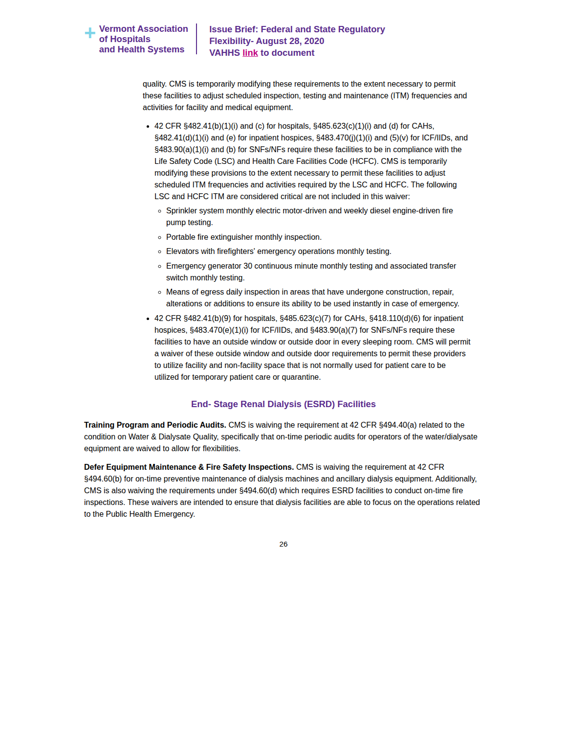+ Vermont Association
of Hospitals
and Health Systems
Issue Brief: Federal and State Regulatory
Flexibility- August 28, 2020
VAHHS link to document
quality. CMS is temporarily modifying these requirements to the extent necessary to permit these facilities to adjust scheduled inspection, testing and maintenance (ITM) frequencies and activities for facility and medical equipment.
42 CFR §482.41(b)(1)(i) and (c) for hospitals, §485.623(c)(1)(i) and (d) for CAHs, §482.41(d)(1)(i) and (e) for inpatient hospices, §483.470(j)(1)(i) and (5)(v) for ICF/IIDs, and §483.90(a)(1)(i) and (b) for SNFs/NFs require these facilities to be in compliance with the Life Safety Code (LSC) and Health Care Facilities Code (HCFC). CMS is temporarily modifying these provisions to the extent necessary to permit these facilities to adjust scheduled ITM frequencies and activities required by the LSC and HCFC. The following LSC and HCFC ITM are considered critical are not included in this waiver:
Sprinkler system monthly electric motor-driven and weekly diesel engine-driven fire pump testing.
Portable fire extinguisher monthly inspection.
Elevators with firefighters' emergency operations monthly testing.
Emergency generator 30 continuous minute monthly testing and associated transfer switch monthly testing.
Means of egress daily inspection in areas that have undergone construction, repair, alterations or additions to ensure its ability to be used instantly in case of emergency.
42 CFR §482.41(b)(9) for hospitals, §485.623(c)(7) for CAHs, §418.110(d)(6) for inpatient hospices, §483.470(e)(1)(i) for ICF/IIDs, and §483.90(a)(7) for SNFs/NFs require these facilities to have an outside window or outside door in every sleeping room. CMS will permit a waiver of these outside window and outside door requirements to permit these providers to utilize facility and non-facility space that is not normally used for patient care to be utilized for temporary patient care or quarantine.
End- Stage Renal Dialysis (ESRD) Facilities
Training Program and Periodic Audits. CMS is waiving the requirement at 42 CFR §494.40(a) related to the condition on Water & Dialysate Quality, specifically that on-time periodic audits for operators of the water/dialysate equipment are waived to allow for flexibilities.
Defer Equipment Maintenance & Fire Safety Inspections. CMS is waiving the requirement at 42 CFR §494.60(b) for on-time preventive maintenance of dialysis machines and ancillary dialysis equipment. Additionally, CMS is also waiving the requirements under §494.60(d) which requires ESRD facilities to conduct on-time fire inspections. These waivers are intended to ensure that dialysis facilities are able to focus on the operations related to the Public Health Emergency.
26